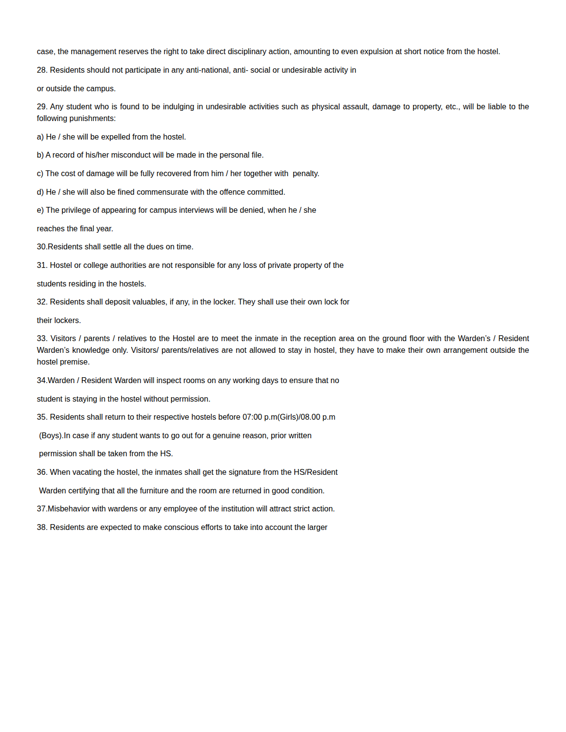case, the management reserves the right to take direct disciplinary action, amounting to even expulsion at short notice from the hostel.
28. Residents should not participate in any anti-national, anti- social or undesirable activity in
or outside the campus.
29. Any student who is found to be indulging in undesirable activities such as physical assault, damage to property, etc., will be liable to the following punishments:
a) He / she will be expelled from the hostel.
b) A record of his/her misconduct will be made in the personal file.
c) The cost of damage will be fully recovered from him / her together with penalty.
d) He / she will also be fined commensurate with the offence committed.
e) The privilege of appearing for campus interviews will be denied, when he / she
reaches the final year.
30.Residents shall settle all the dues on time.
31. Hostel or college authorities are not responsible for any loss of private property of the
students residing in the hostels.
32. Residents shall deposit valuables, if any, in the locker. They shall use their own lock for
their lockers.
33. Visitors / parents / relatives to the Hostel are to meet the inmate in the reception area on the ground floor with the Warden’s / Resident Warden’s knowledge only. Visitors/ parents/relatives are not allowed to stay in hostel, they have to make their own arrangement outside the hostel premise.
34.Warden / Resident Warden will inspect rooms on any working days to ensure that no
student is staying in the hostel without permission.
35. Residents shall return to their respective hostels before 07:00 p.m(Girls)/08.00 p.m
(Boys).In case if any student wants to go out for a genuine reason, prior written
permission shall be taken from the HS.
36. When vacating the hostel, the inmates shall get the signature from the HS/Resident
Warden certifying that all the furniture and the room are returned in good condition.
37.Misbehavior with wardens or any employee of the institution will attract strict action.
38. Residents are expected to make conscious efforts to take into account the larger